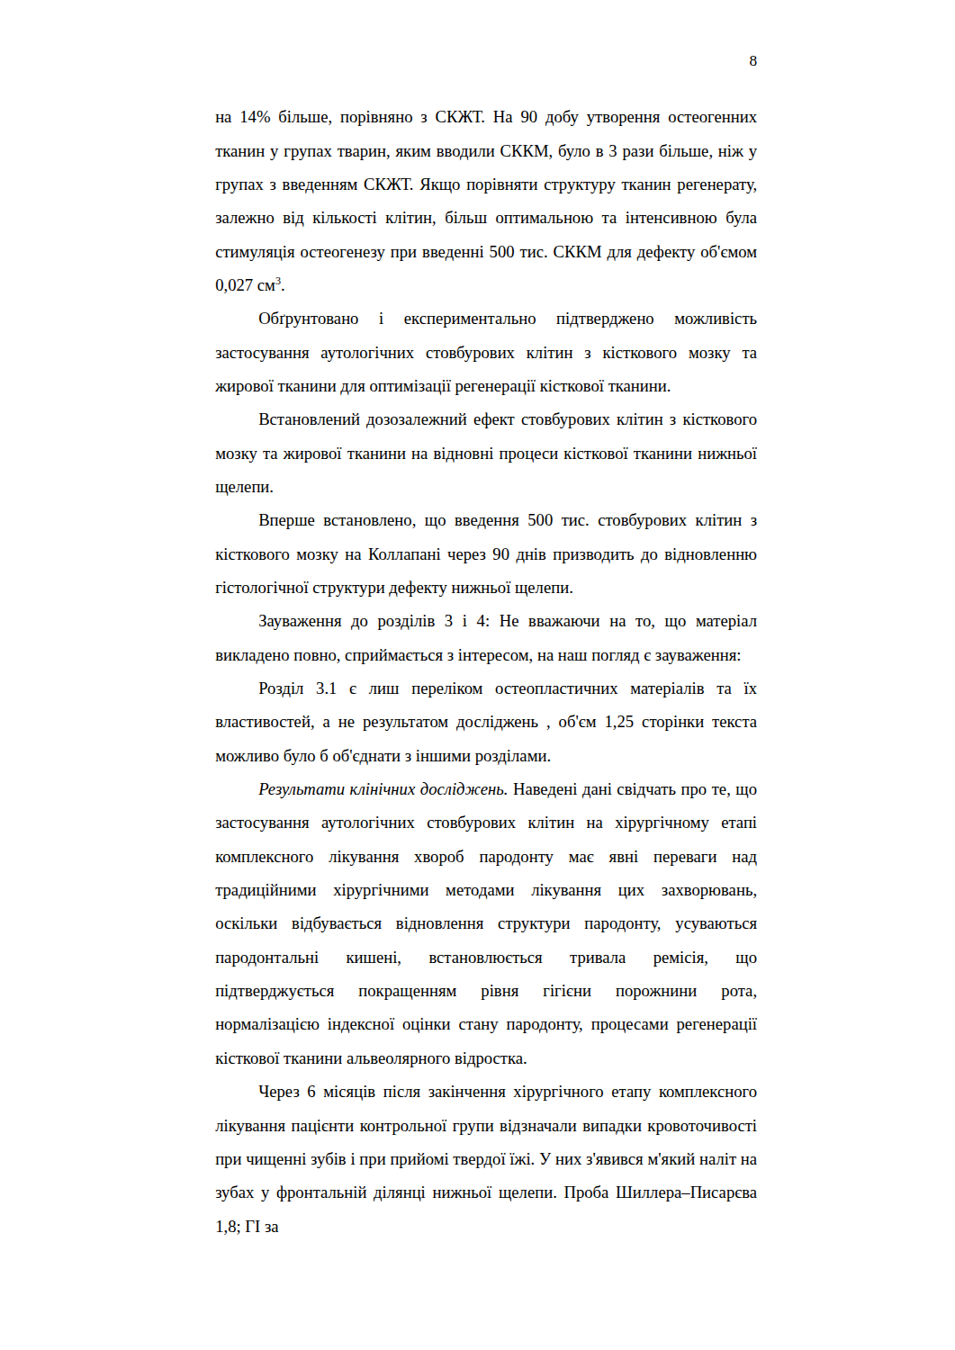8
на 14% більше, порівняно з СКЖТ. На 90 добу утворення остеогенних тканин у групах тварин, яким вводили СККМ, було в 3 рази більше, ніж у групах з введенням СКЖТ. Якщо порівняти структуру тканин регенерату, залежно від кількості клітин, більш оптимальною та інтенсивною була стимуляція остеогенезу при введенні 500 тис. СККМ для дефекту об'ємом 0,027 см3.
Обґрунтовано і експериментально підтверджено можливість застосування аутологічних стовбурових клітин з кісткового мозку та жирової тканини для оптимізації регенерації кісткової тканини.
Встановлений дозозалежний ефект стовбурових клітин з кісткового мозку та жирової тканини на відновні процеси кісткової тканини нижньої щелепи.
Вперше встановлено, що введення 500 тис. стовбурових клітин з кісткового мозку на Коллапані через 90 днів призводить до відновленню гістологічної структури дефекту нижньої щелепи.
Зауваження до розділів 3 і 4: Не вважаючи на то, що матеріал викладено повно, сприймається з інтересом, на наш погляд є зауваження:
Розділ 3.1 є лиш переліком остеопластичних матеріалів та їх властивостей, а не результатом досліджень , об'єм 1,25 сторінки текста можливо було б об'єднати з іншими розділами.
Результати клінічних досліджень. Наведені дані свідчать про те, що застосування аутологічних стовбурових клітин на хірургічному етапі комплексного лікування хвороб пародонту має явні переваги над традиційними хірургічними методами лікування цих захворювань, оскільки відбувається відновлення структури пародонту, усуваються пародонтальні кишені, встановлюється тривала ремісія, що підтверджується покращенням рівня гігієни порожнини рота, нормалізацією індексної оцінки стану пародонту, процесами регенерації кісткової тканини альвеолярного відростка.
Через 6 місяців після закінчення хірургічного етапу комплексного лікування пацієнти контрольної групи відзначали випадки кровоточивості при чищенні зубів і при прийомі твердої їжі. У них з'явився м'який наліт на зубах у фронтальній ділянці нижньої щелепи. Проба Шиллера–Писарєва 1,8; ГІ за